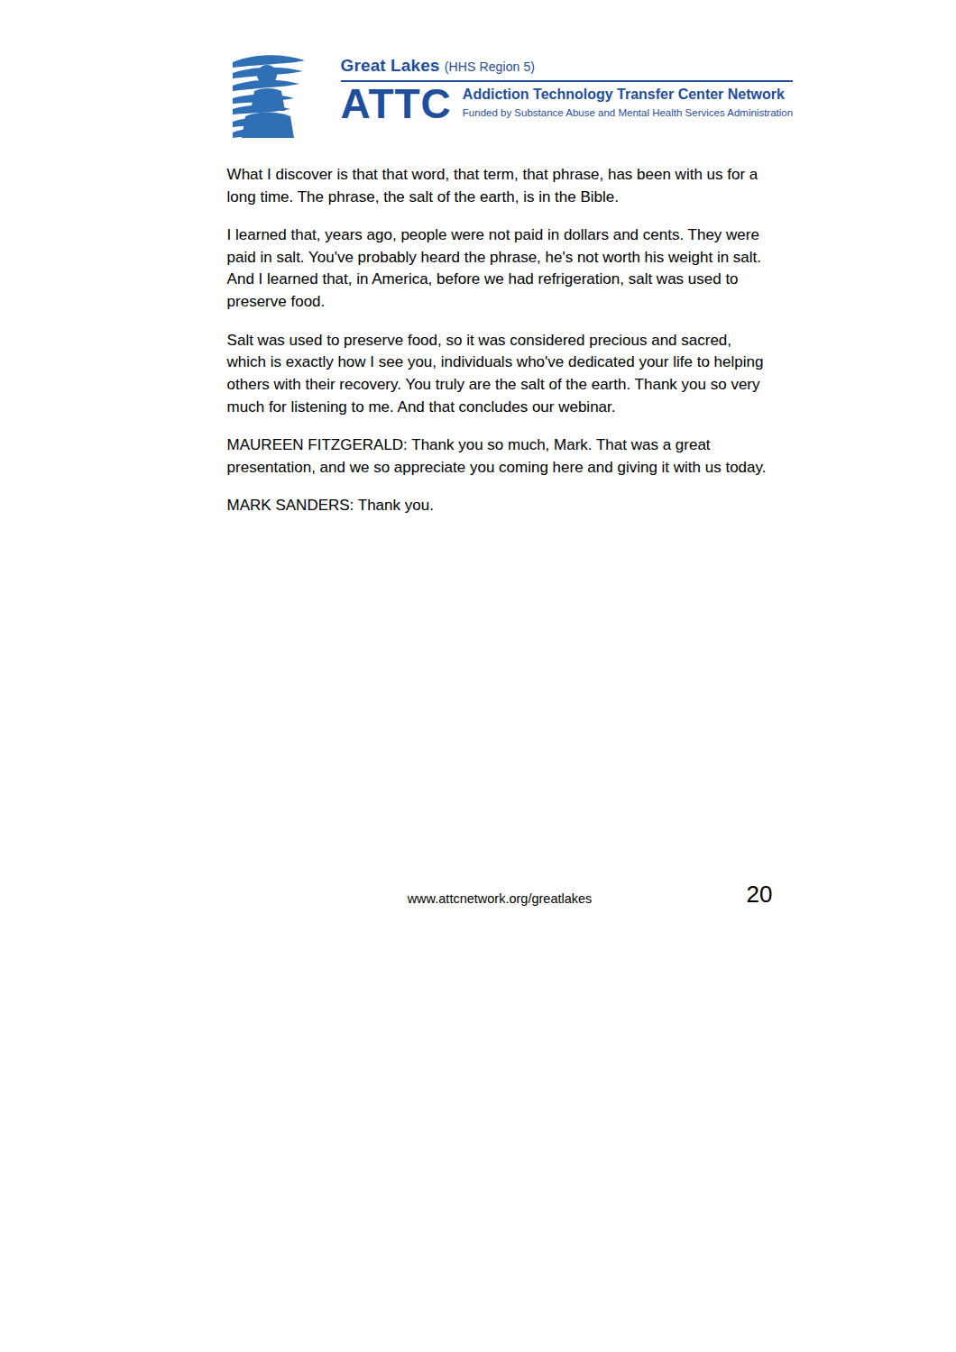Great Lakes (HHS Region 5)
ATTC
Addiction Technology Transfer Center Network
Funded by Substance Abuse and Mental Health Services Administration
What I discover is that that word, that term, that phrase, has been with us for a long time. The phrase, the salt of the earth, is in the Bible.
I learned that, years ago, people were not paid in dollars and cents. They were paid in salt. You've probably heard the phrase, he's not worth his weight in salt. And I learned that, in America, before we had refrigeration, salt was used to preserve food.
Salt was used to preserve food, so it was considered precious and sacred, which is exactly how I see you, individuals who've dedicated your life to helping others with their recovery. You truly are the salt of the earth. Thank you so very much for listening to me. And that concludes our webinar.
MAUREEN FITZGERALD: Thank you so much, Mark. That was a great presentation, and we so appreciate you coming here and giving it with us today.
MARK SANDERS: Thank you.
www.attcnetwork.org/greatlakes 20